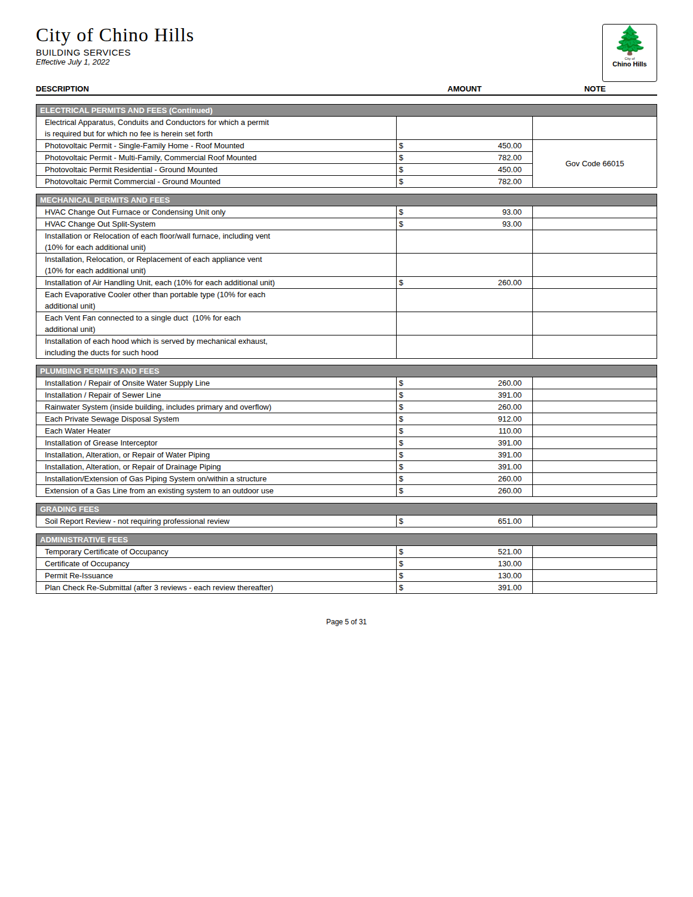City of Chino Hills
BUILDING SERVICES
Effective July 1, 2022
🌲
City of
Chino Hills
DESCRIPTION
AMOUNT
NOTE
| ELECTRICAL PERMITS AND FEES (Continued) |
| Electrical Apparatus, Conduits and Conductors for which a permit | | | |
| is required but for which no fee is herein set forth |
| Photovoltaic Permit - Single-Family Home - Roof Mounted | $ | 450.00 | Gov Code 66015 |
| Photovoltaic Permit - Multi-Family, Commercial Roof Mounted | $ | 782.00 |
| Photovoltaic Permit Residential - Ground Mounted | $ | 450.00 |
| Photovoltaic Permit Commercial - Ground Mounted | $ | 782.00 |
| MECHANICAL PERMITS AND FEES |
| HVAC Change Out Furnace or Condensing Unit only | $ | 93.00 | |
| HVAC Change Out Split-System | $ | 93.00 | |
| Installation or Relocation of each floor/wall furnace, including vent | | | |
| (10% for each additional unit) |
| Installation, Relocation, or Replacement of each appliance vent | | | |
| (10% for each additional unit) |
| Installation of Air Handling Unit, each (10% for each additional unit) | $ | 260.00 | |
| Each Evaporative Cooler other than portable type (10% for each | | | |
| additional unit) |
| Each Vent Fan connected to a single duct (10% for each | | | |
| additional unit) |
| Installation of each hood which is served by mechanical exhaust, | | | |
| including the ducts for such hood |
| PLUMBING PERMITS AND FEES |
| Installation / Repair of Onsite Water Supply Line | $ | 260.00 | |
| Installation / Repair of Sewer Line | $ | 391.00 | |
| Rainwater System (inside building, includes primary and overflow) | $ | 260.00 | |
| Each Private Sewage Disposal System | $ | 912.00 | |
| Each Water Heater | $ | 110.00 | |
| Installation of Grease Interceptor | $ | 391.00 | |
| Installation, Alteration, or Repair of Water Piping | $ | 391.00 | |
| Installation, Alteration, or Repair of Drainage Piping | $ | 391.00 | |
| Installation/Extension of Gas Piping System on/within a structure | $ | 260.00 | |
| Extension of a Gas Line from an existing system to an outdoor use | $ | 260.00 | |
| GRADING FEES |
| Soil Report Review - not requiring professional review | $ | 651.00 | |
| ADMINISTRATIVE FEES |
| Temporary Certificate of Occupancy | $ | 521.00 | |
| Certificate of Occupancy | $ | 130.00 | |
| Permit Re-Issuance | $ | 130.00 | |
| Plan Check Re-Submittal (after 3 reviews - each review thereafter) | $ | 391.00 | |
Page 5 of 31